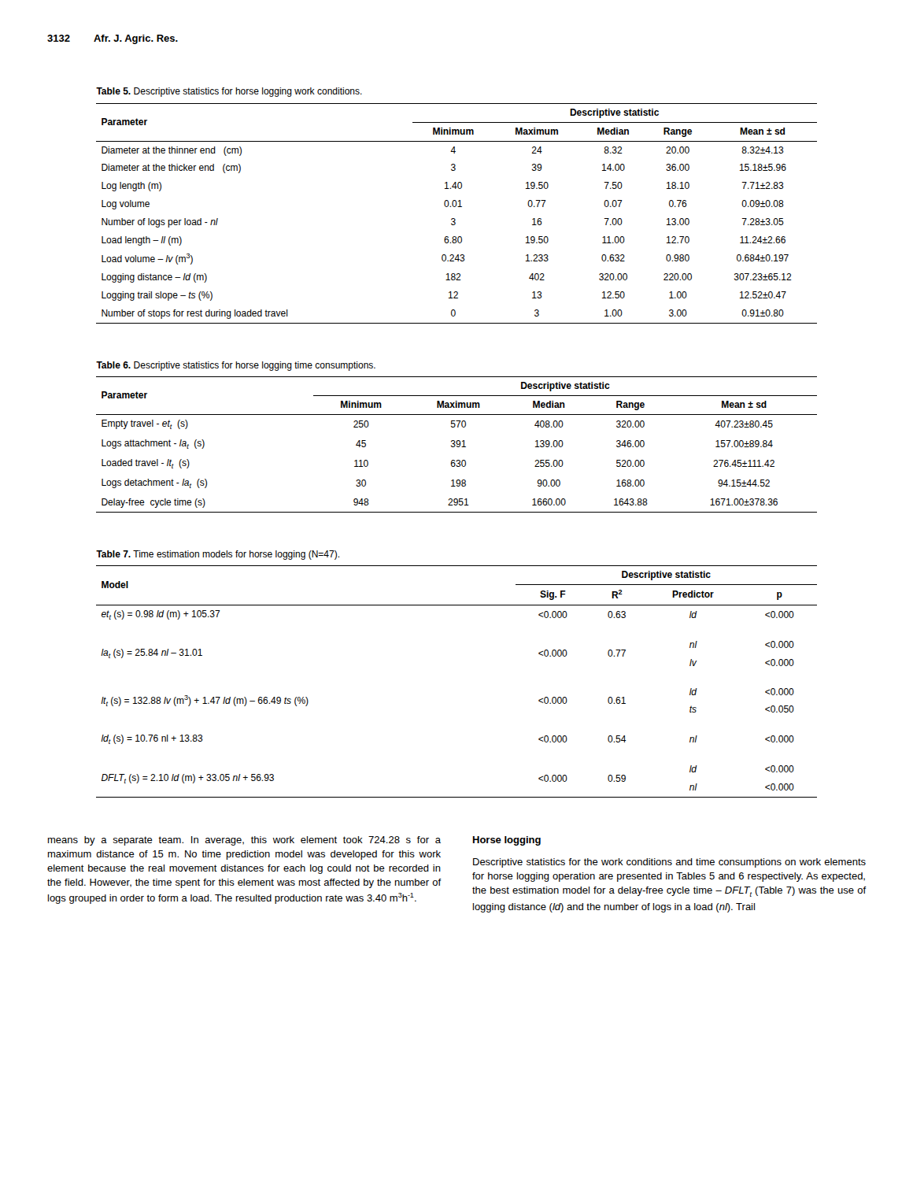3132 Afr. J. Agric. Res.
Table 5. Descriptive statistics for horse logging work conditions.
| Parameter | Descriptive statistic |
| --- | --- |
| Minimum | Maximum | Median | Range | Mean ± sd |
| Diameter at the thinner end (cm) | 4 | 24 | 8.32 | 20.00 | 8.32±4.13 |
| Diameter at the thicker end (cm) | 3 | 39 | 14.00 | 36.00 | 15.18±5.96 |
| Log length (m) | 1.40 | 19.50 | 7.50 | 18.10 | 7.71±2.83 |
| Log volume | 0.01 | 0.77 | 0.07 | 0.76 | 0.09±0.08 |
| Number of logs per load - nl | 3 | 16 | 7.00 | 13.00 | 7.28±3.05 |
| Load length – ll (m) | 6.80 | 19.50 | 11.00 | 12.70 | 11.24±2.66 |
| Load volume – lv (m 3 ) | 0.243 | 1.233 | 0.632 | 0.980 | 0.684±0.197 |
| Logging distance – ld (m) | 182 | 402 | 320.00 | 220.00 | 307.23±65.12 |
| Logging trail slope – ts (%) | 12 | 13 | 12.50 | 1.00 | 12.52±0.47 |
| Number of stops for rest during loaded travel | 0 | 3 | 1.00 | 3.00 | 0.91±0.80 |
Table 6. Descriptive statistics for horse logging time consumptions.
| Parameter | Descriptive statistic |
| --- | --- |
| Minimum | Maximum | Median | Range | Mean ± sd |
| Empty travel - et t (s) | 250 | 570 | 408.00 | 320.00 | 407.23±80.45 |
| Logs attachment - la t (s) | 45 | 391 | 139.00 | 346.00 | 157.00±89.84 |
| Loaded travel - lt t (s) | 110 | 630 | 255.00 | 520.00 | 276.45±111.42 |
| Logs detachment - la t (s) | 30 | 198 | 90.00 | 168.00 | 94.15±44.52 |
| Delay-free cycle time (s) | 948 | 2951 | 1660.00 | 1643.88 | 1671.00±378.36 |
Table 7. Time estimation models for horse logging (N=47).
| Model | Descriptive statistic |
| --- | --- |
| Sig. F | R 2 | Predictor | p |
| et t (s) = 0.98 ld (m) + 105.37 | <0.000 | 0.63 | ld | <0.000 |
| la t (s) = 25.84 nl – 31.01 | <0.000 | 0.77 | nl | <0.000 |
| lv | <0.000 |
| lt t (s) = 132.88 lv (m 3 ) + 1.47 ld (m) – 66.49 ts (%) | <0.000 | 0.61 | ld | <0.000 |
| ts | <0.050 |
| ld t (s) = 10.76 nl + 13.83 | <0.000 | 0.54 | nl | <0.000 |
| DFLT t (s) = 2.10 ld (m) + 33.05 nl + 56.93 | <0.000 | 0.59 | ld | <0.000 |
| nl | <0.000 |
means by a separate team. In average, this work element took 724.28 s for a maximum distance of 15 m. No time prediction model was developed for this work element because the real movement distances for each log could not be recorded in the field. However, the time spent for this element was most affected by the number of logs grouped in order to form a load. The resulted production rate was 3.40 m3h-1.
Horse logging
Descriptive statistics for the work conditions and time consumptions on work elements for horse logging operation are presented in Tables 5 and 6 respectively. As expected, the best estimation model for a delay-free cycle time – DFLTt (Table 7) was the use of logging distance (ld) and the number of logs in a load (nl). Trail